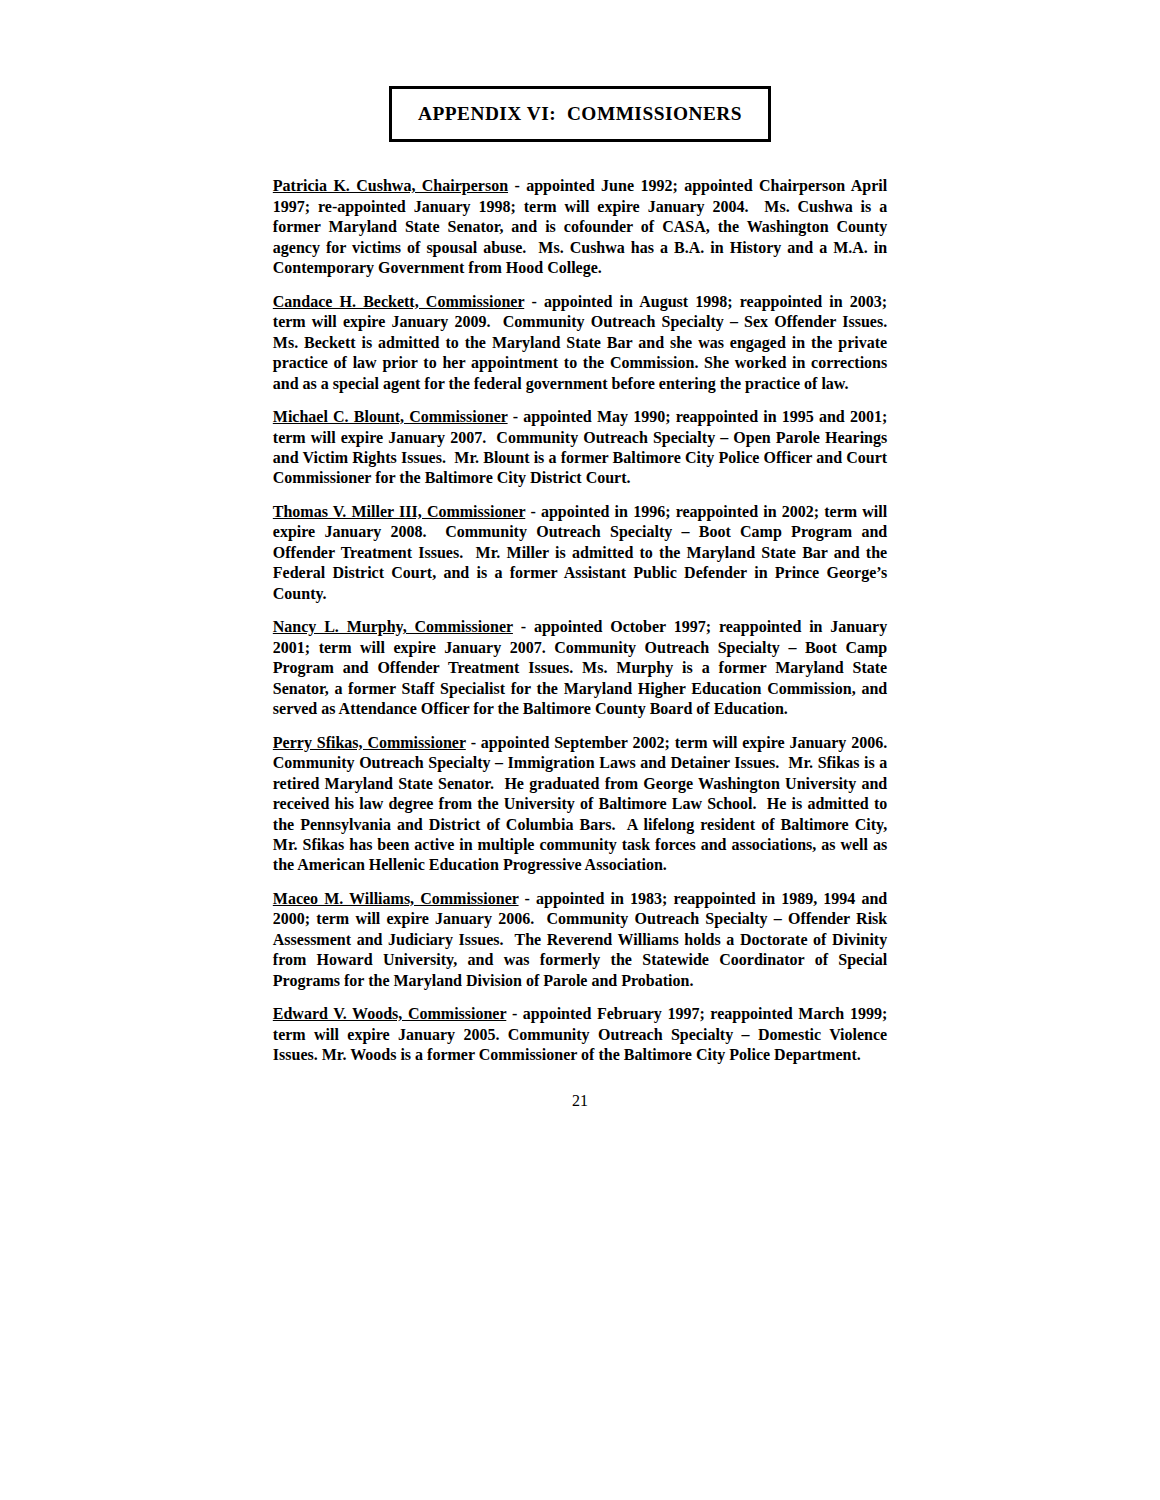APPENDIX VI: COMMISSIONERS
Patricia K. Cushwa, Chairperson - appointed June 1992; appointed Chairperson April 1997; re-appointed January 1998; term will expire January 2004. Ms. Cushwa is a former Maryland State Senator, and is cofounder of CASA, the Washington County agency for victims of spousal abuse. Ms. Cushwa has a B.A. in History and a M.A. in Contemporary Government from Hood College.
Candace H. Beckett, Commissioner - appointed in August 1998; reappointed in 2003; term will expire January 2009. Community Outreach Specialty – Sex Offender Issues. Ms. Beckett is admitted to the Maryland State Bar and she was engaged in the private practice of law prior to her appointment to the Commission. She worked in corrections and as a special agent for the federal government before entering the practice of law.
Michael C. Blount, Commissioner - appointed May 1990; reappointed in 1995 and 2001; term will expire January 2007. Community Outreach Specialty – Open Parole Hearings and Victim Rights Issues. Mr. Blount is a former Baltimore City Police Officer and Court Commissioner for the Baltimore City District Court.
Thomas V. Miller III, Commissioner - appointed in 1996; reappointed in 2002; term will expire January 2008. Community Outreach Specialty – Boot Camp Program and Offender Treatment Issues. Mr. Miller is admitted to the Maryland State Bar and the Federal District Court, and is a former Assistant Public Defender in Prince George’s County.
Nancy L. Murphy, Commissioner - appointed October 1997; reappointed in January 2001; term will expire January 2007. Community Outreach Specialty – Boot Camp Program and Offender Treatment Issues. Ms. Murphy is a former Maryland State Senator, a former Staff Specialist for the Maryland Higher Education Commission, and served as Attendance Officer for the Baltimore County Board of Education.
Perry Sfikas, Commissioner - appointed September 2002; term will expire January 2006. Community Outreach Specialty – Immigration Laws and Detainer Issues. Mr. Sfikas is a retired Maryland State Senator. He graduated from George Washington University and received his law degree from the University of Baltimore Law School. He is admitted to the Pennsylvania and District of Columbia Bars. A lifelong resident of Baltimore City, Mr. Sfikas has been active in multiple community task forces and associations, as well as the American Hellenic Education Progressive Association.
Maceo M. Williams, Commissioner - appointed in 1983; reappointed in 1989, 1994 and 2000; term will expire January 2006. Community Outreach Specialty – Offender Risk Assessment and Judiciary Issues. The Reverend Williams holds a Doctorate of Divinity from Howard University, and was formerly the Statewide Coordinator of Special Programs for the Maryland Division of Parole and Probation.
Edward V. Woods, Commissioner - appointed February 1997; reappointed March 1999; term will expire January 2005. Community Outreach Specialty – Domestic Violence Issues. Mr. Woods is a former Commissioner of the Baltimore City Police Department.
21